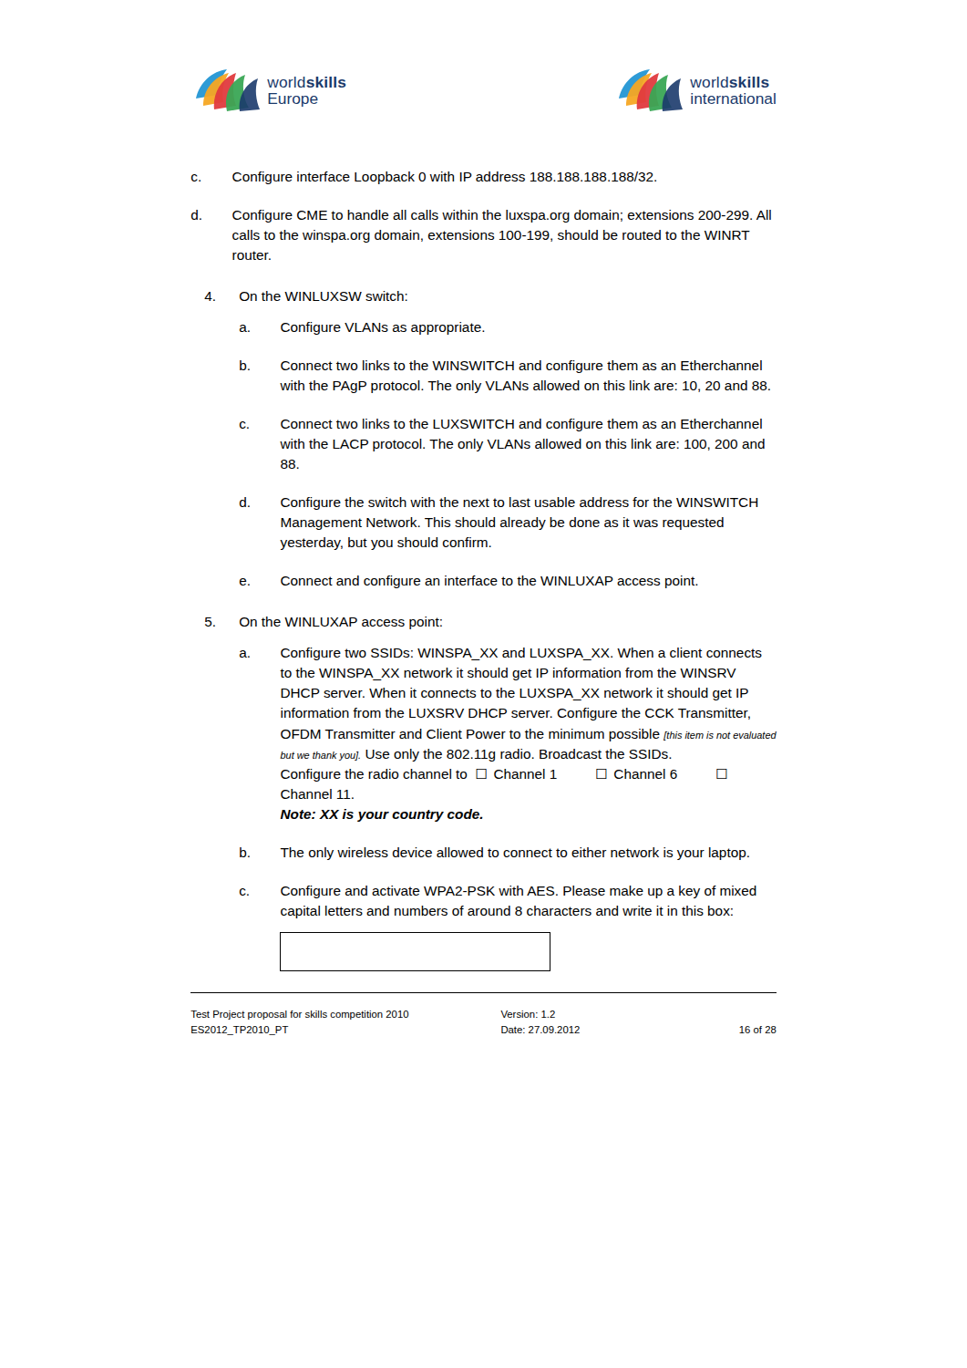worldskills
Europe
worldskills
international
c. Configure interface Loopback 0 with IP address 188.188.188.188/32.
d. Configure CME to handle all calls within the luxspa.org domain; extensions 200-299. All calls to the winspa.org domain, extensions 100-199, should be routed to the WINRT router.
4. On the WINLUXSW switch:
a. Configure VLANs as appropriate.
b. Connect two links to the WINSWITCH and configure them as an Etherchannel with the PAgP protocol. The only VLANs allowed on this link are: 10, 20 and 88.
c. Connect two links to the LUXSWITCH and configure them as an Etherchannel with the LACP protocol. The only VLANs allowed on this link are: 100, 200 and 88.
d. Configure the switch with the next to last usable address for the WINSWITCH Management Network. This should already be done as it was requested yesterday, but you should confirm.
e. Connect and configure an interface to the WINLUXAP access point.
5. On the WINLUXAP access point:
a. Configure two SSIDs: WINSPA_XX and LUXSPA_XX. When a client connects to the WINSPA_XX network it should get IP information from the WINSRV DHCP server. When it connects to the LUXSPA_XX network it should get IP information from the LUXSRV DHCP server. Configure the CCK Transmitter, OFDM Transmitter and Client Power to the minimum possible [this item is not evaluated but we thank you]. Use only the 802.11g radio. Broadcast the SSIDs.
Configure the radio channel to ☐ Channel 1 ☐ Channel 6 ☐ Channel 11.
Note: XX is your country code.
b. The only wireless device allowed to connect to either network is your laptop.
c. Configure and activate WPA2-PSK with AES. Please make up a key of mixed capital letters and numbers of around 8 characters and write it in this box:
| Test Project proposal for skills competition 2010 | Version: 1.2 | |
| ES2012_TP2010_PT | Date: 27.09.2012 | 16 of 28 |